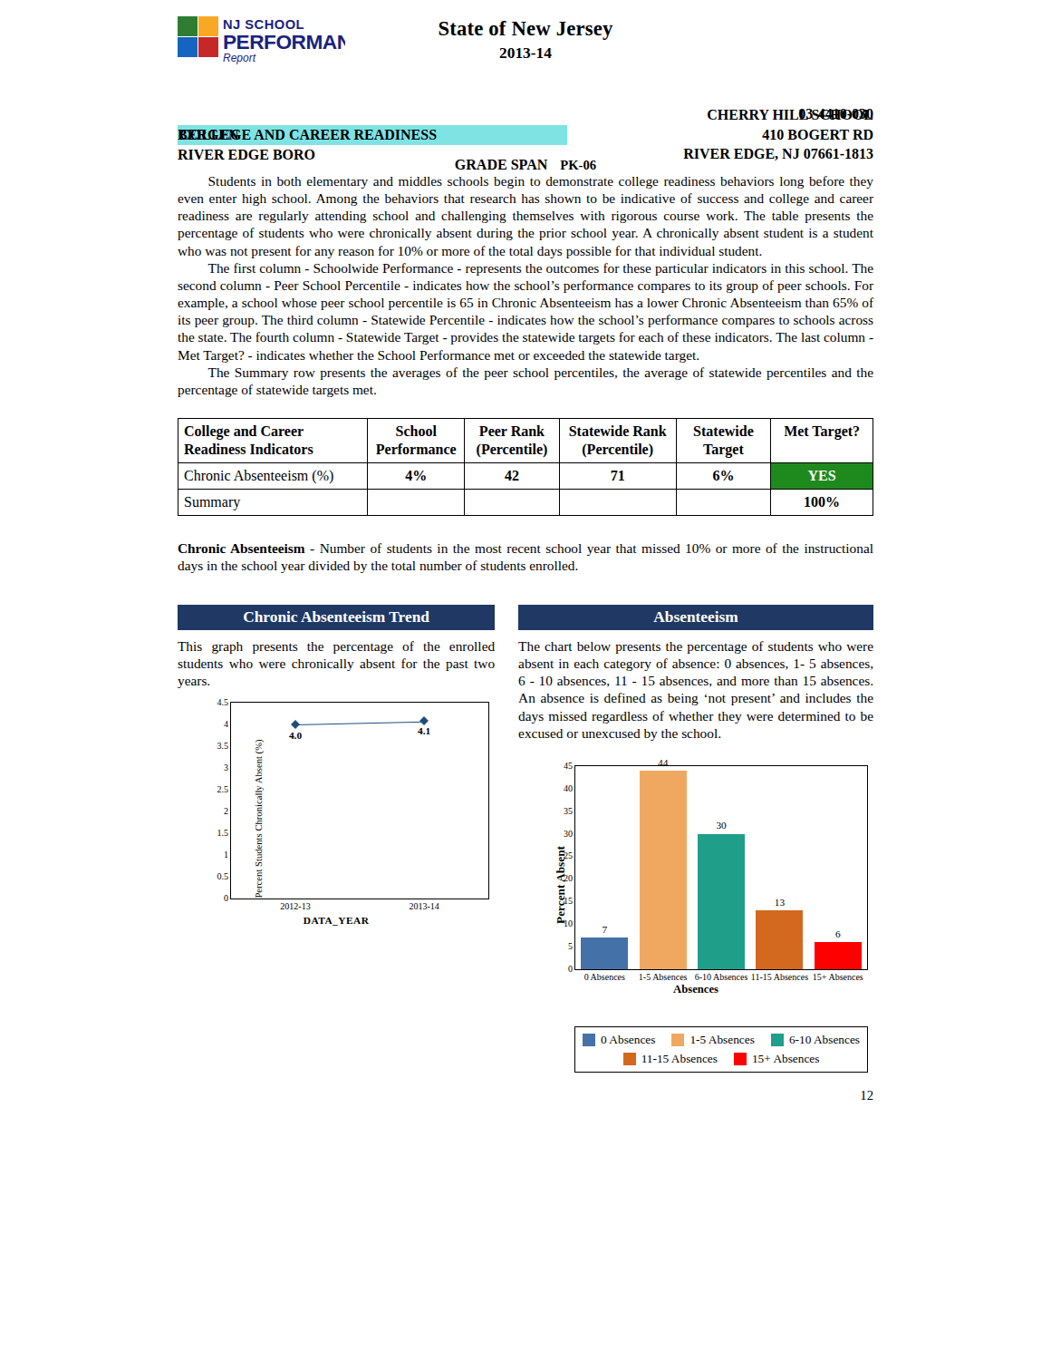NJ SCHOOL
PERFORMANCE
Report
State of New Jersey
2013-14
03-4410-030
COLLEGE AND CAREER READINESS
BERGEN
RIVER EDGE BORO
CHERRY HILL SCHOOL
410 BOGERT RD
RIVER EDGE, NJ 07661-1813
GRADE SPAN PK-06
Students in both elementary and middles schools begin to demonstrate college readiness behaviors long before they even enter high school. Among the behaviors that research has shown to be indicative of success and college and career readiness are regularly attending school and challenging themselves with rigorous course work. The table presents the percentage of students who were chronically absent during the prior school year. A chronically absent student is a student who was not present for any reason for 10% or more of the total days possible for that individual student.
The first column - Schoolwide Performance - represents the outcomes for these particular indicators in this school. The second column - Peer School Percentile - indicates how the school’s performance compares to its group of peer schools. For example, a school whose peer school percentile is 65 in Chronic Absenteeism has a lower Chronic Absenteeism than 65% of its peer group. The third column - Statewide Percentile - indicates how the school’s performance compares to schools across the state. The fourth column - Statewide Target - provides the statewide targets for each of these indicators. The last column - Met Target? - indicates whether the School Performance met or exceeded the statewide target.
The Summary row presents the averages of the peer school percentiles, the average of statewide percentiles and the percentage of statewide targets met.
| College and Career Readiness Indicators | School Performance | Peer Rank (Percentile) | Statewide Rank (Percentile) | Statewide Target | Met Target? |
| --- | --- | --- | --- | --- | --- |
| Chronic Absenteeism (%) | 4% | 42 | 71 | 6% | YES |
| Summary | | | | | 100% |
Chronic Absenteeism - Number of students in the most recent school year that missed 10% or more of the instructional days in the school year divided by the total number of students enrolled.
Chronic Absenteeism Trend
This graph presents the percentage of the enrolled students who were chronically absent for the past two years.
Percent Students Chronically Absent (%)
0
0.5
1
1.5
2
2.5
3
3.5
4
4.5
2012-13
2013-14
4.0
4.1
DATA_YEAR
Absenteeism
The chart below presents the percentage of students who were absent in each category of absence: 0 absences, 1- 5 absences, 6 - 10 absences, 11 - 15 absences, and more than 15 absences. An absence is defined as being ‘not present’ and includes the days missed regardless of whether they were determined to be excused or unexcused by the school.
Percent Absent
0
5
10
15
20
25
30
35
40
45
7
44
30
13
6
0 Absences
1-5 Absences
6-10 Absences
11-15 Absences
15+ Absences
Absences
0 Absences 1-5 Absences 6-10 Absences
11-15 Absences 15+ Absences
12